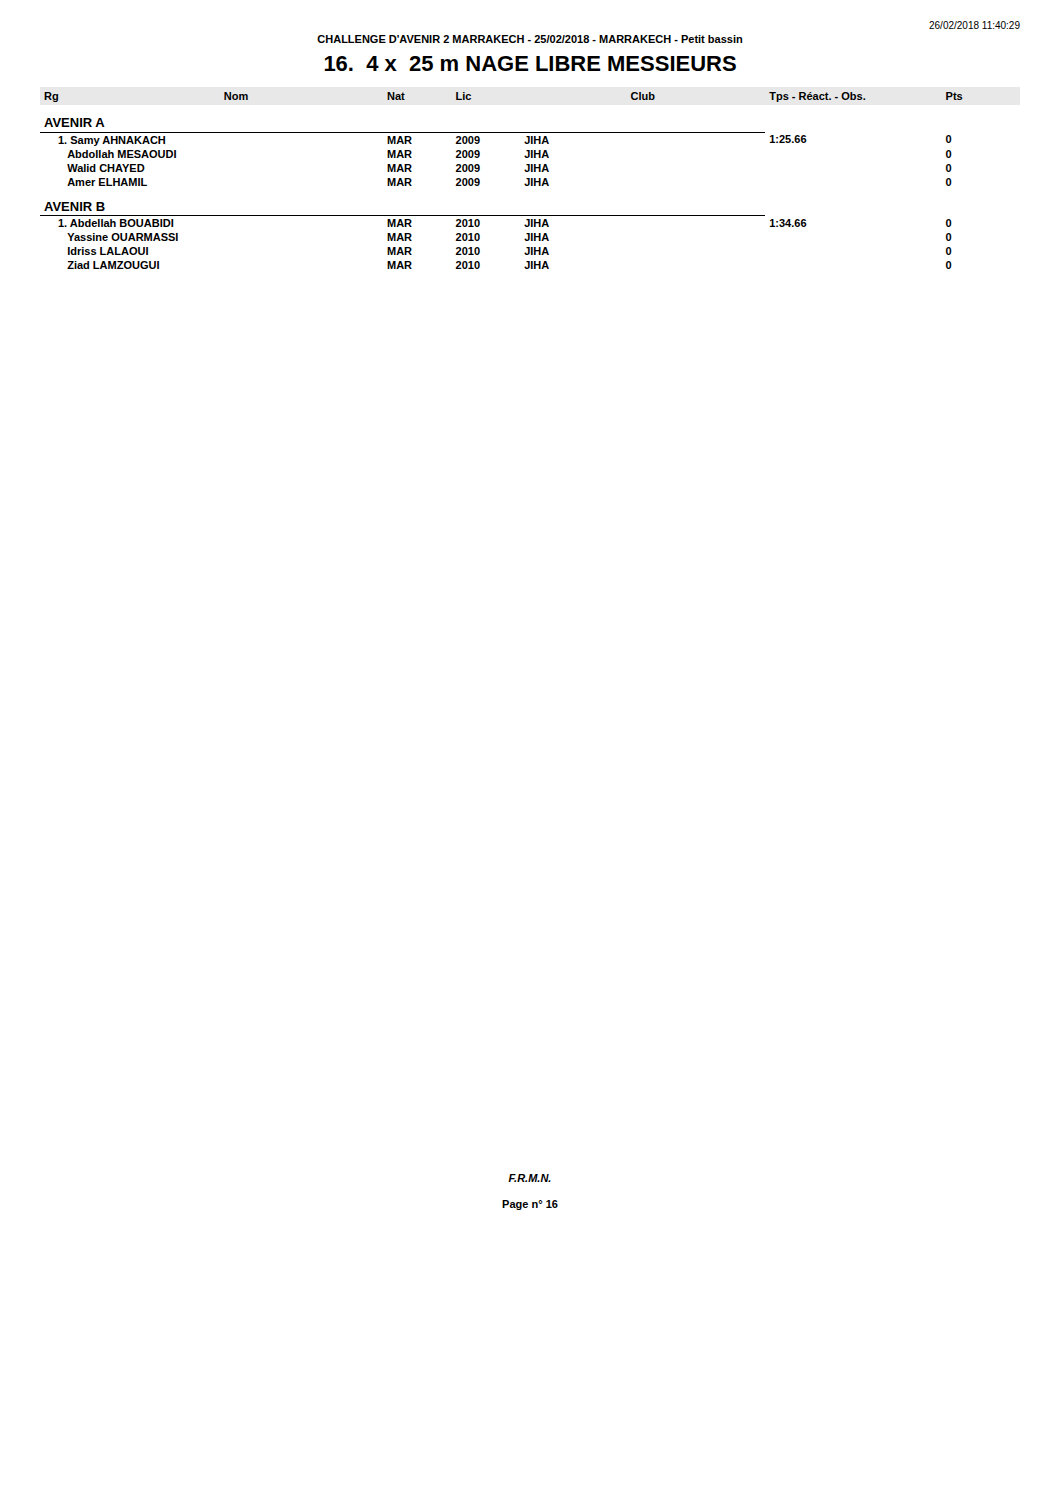26/02/2018 11:40:29
CHALLENGE D'AVENIR 2 MARRAKECH - 25/02/2018 - MARRAKECH - Petit bassin
16. 4 x 25 m NAGE LIBRE MESSIEURS
| Rg | Nom | Nat | Lic | Club | Tps - Réact. - Obs. | Pts |
| --- | --- | --- | --- | --- | --- | --- |
| AVENIR A | |
| 1. Samy AHNAKACH | MAR | 2009 | JIHA | 1:25.66 | 0 |
| Abdollah MESAOUDI | MAR | 2009 | JIHA | | 0 |
| Walid CHAYED | MAR | 2009 | JIHA | | 0 |
| Amer ELHAMIL | MAR | 2009 | JIHA | | 0 |
| AVENIR B | |
| 1. Abdellah BOUABIDI | MAR | 2010 | JIHA | 1:34.66 | 0 |
| Yassine OUARMASSI | MAR | 2010 | JIHA | | 0 |
| Idriss LALAOUI | MAR | 2010 | JIHA | | 0 |
| Ziad LAMZOUGUI | MAR | 2010 | JIHA | | 0 |
F.R.M.N.
Page n° 16